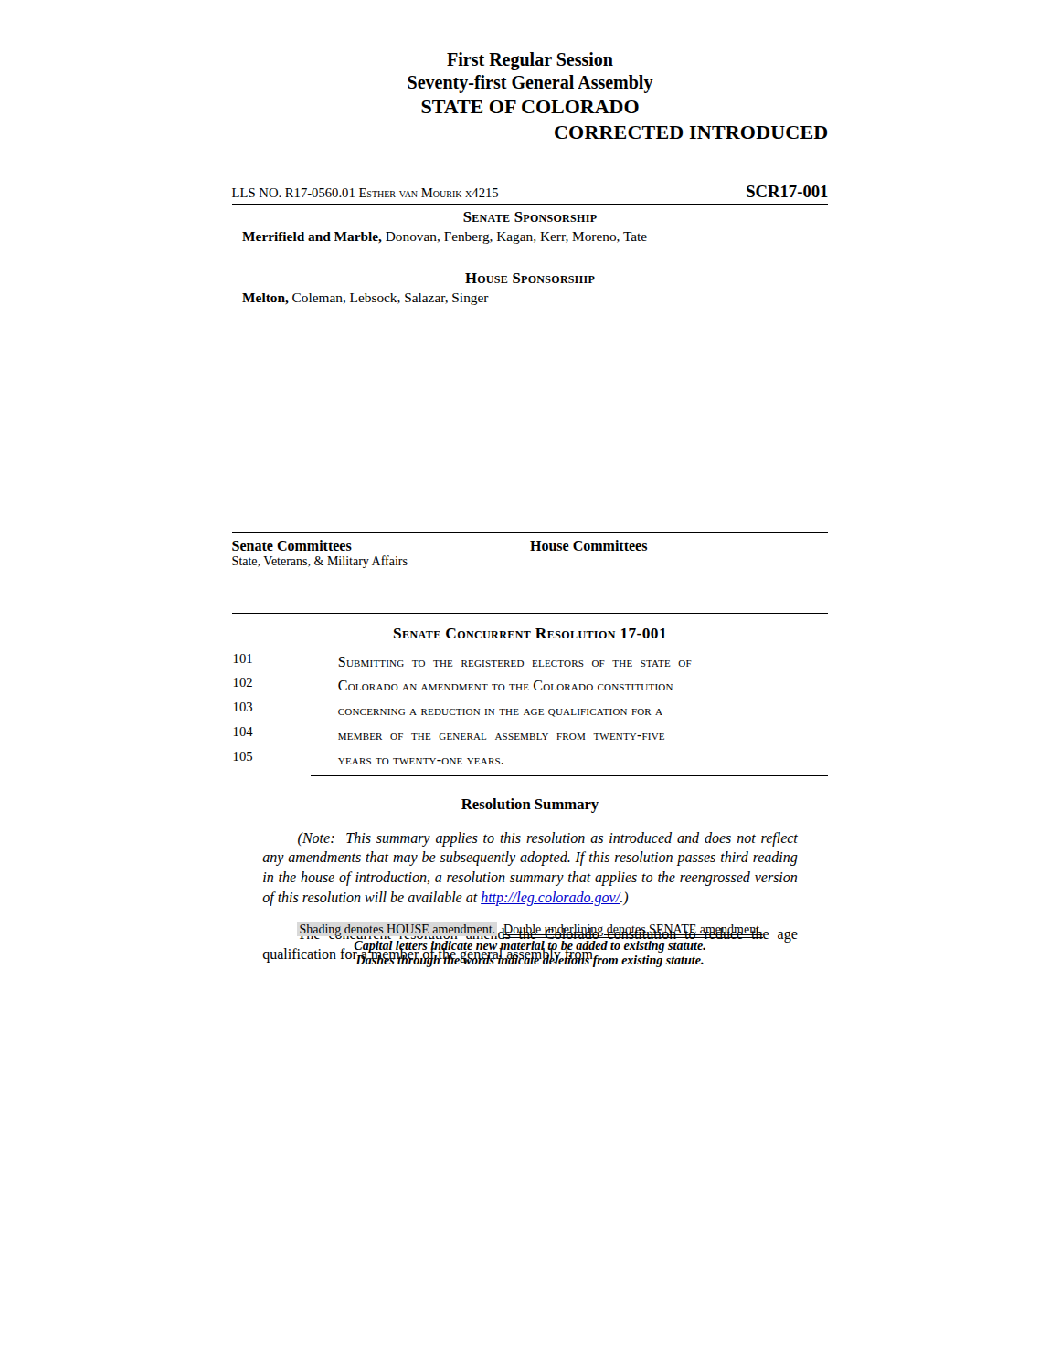First Regular Session
Seventy-first General Assembly
STATE OF COLORADO
CORRECTED INTRODUCED
LLS NO. R17-0560.01 Esther van Mourik x4215
SCR17-001
Senate Sponsorship
Merrifield and Marble, Donovan, Fenberg, Kagan, Kerr, Moreno, Tate
House Sponsorship
Melton, Coleman, Lebsock, Salazar, Singer
Senate Committees
State, Veterans, & Military Affairs
House Committees
Senate Concurrent Resolution 17-001
| 101 | Submitting to the registered electors of the state of |
| 102 | Colorado an amendment to the Colorado constitution |
| 103 | concerning a reduction in the age qualification for a |
| 104 | member of the general assembly from twenty-five |
| 105 | years to twenty-one years. |
Resolution Summary
(Note: This summary applies to this resolution as introduced and does not reflect any amendments that may be subsequently adopted. If this resolution passes third reading in the house of introduction, a resolution summary that applies to the reengrossed version of this resolution will be available at http://leg.colorado.gov/.)
The concurrent resolution amends the Colorado constitution to reduce the age qualification for a member of the general assembly from
Shading denotes HOUSE amendment. Double underlining denotes SENATE amendment.
Capital letters indicate new material to be added to existing statute.
Dashes through the words indicate deletions from existing statute.